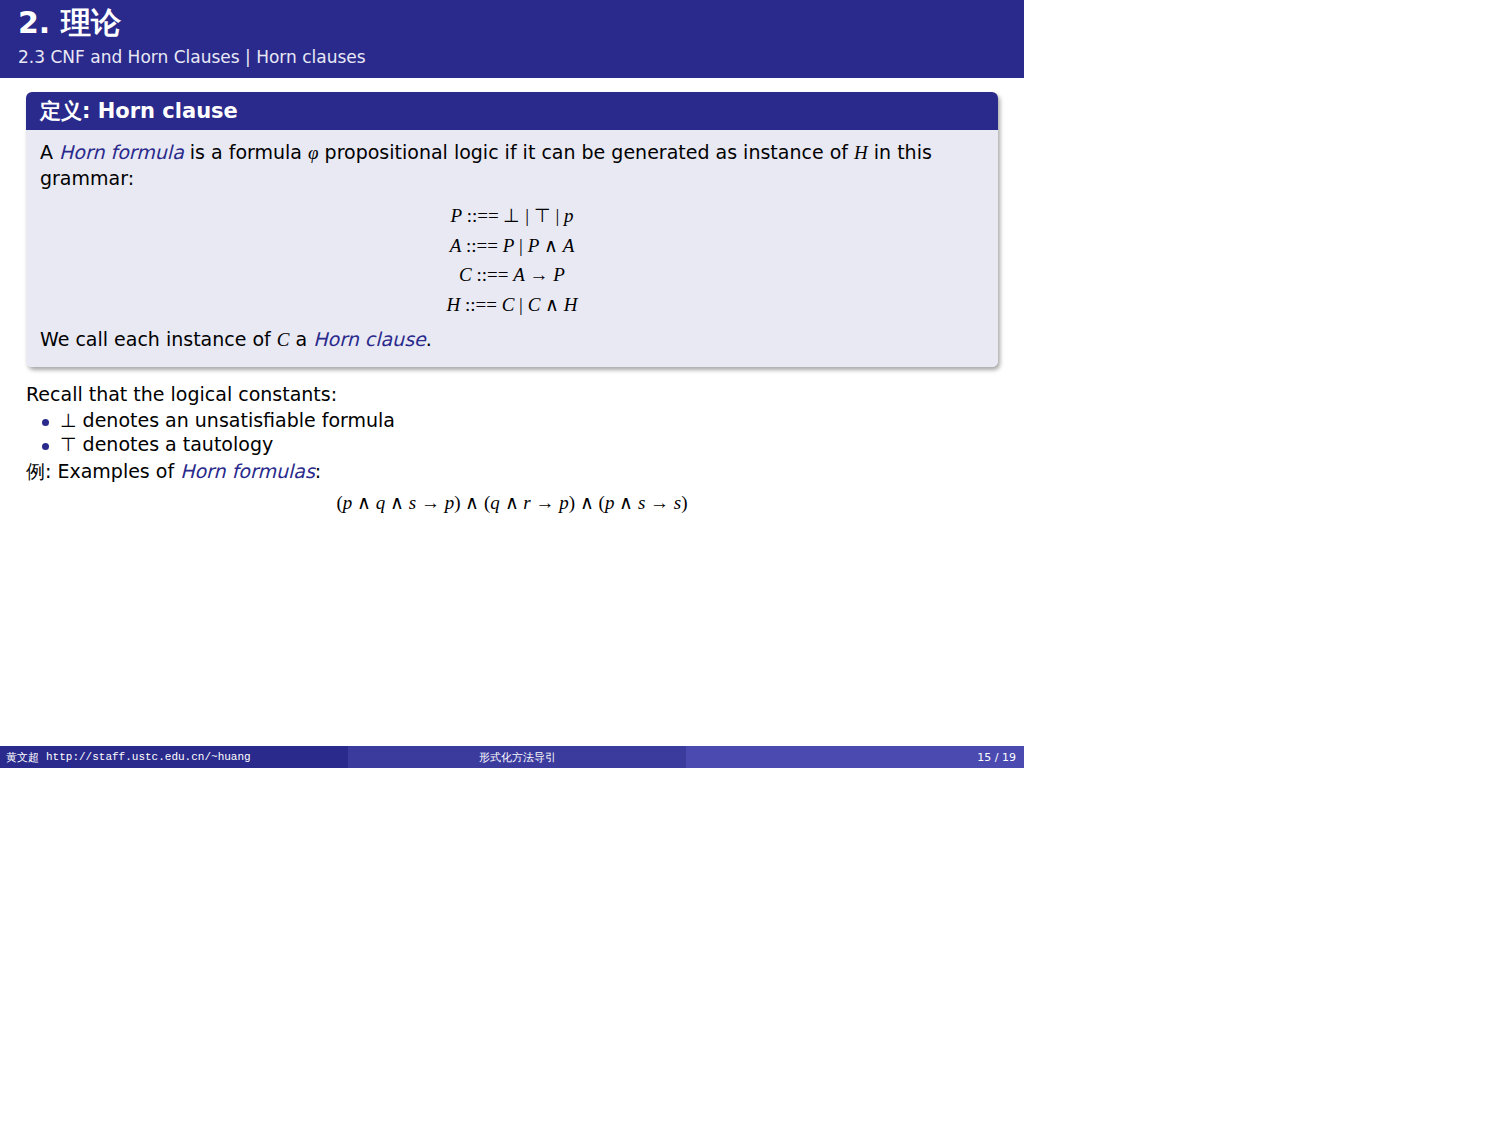2. 理论
2.3 CNF and Horn Clauses | Horn clauses
定义: Horn clause
A Horn formula is a formula φ propositional logic if it can be generated as instance of H in this grammar:
P ::== ⊥ | ⊤ | p
A ::== P | P ∧ A
C ::== A → P
H ::== C | C ∧ H
We call each instance of C a Horn clause.
Recall that the logical constants:
⊥ denotes an unsatisfiable formula
⊤ denotes a tautology
例: Examples of Horn formulas:
(p ∧ q ∧ s → p) ∧ (q ∧ r → p) ∧ (p ∧ s → s)
黄文超 http://staff.ustc.edu.cn/~huang
形式化方法导引
15 / 19